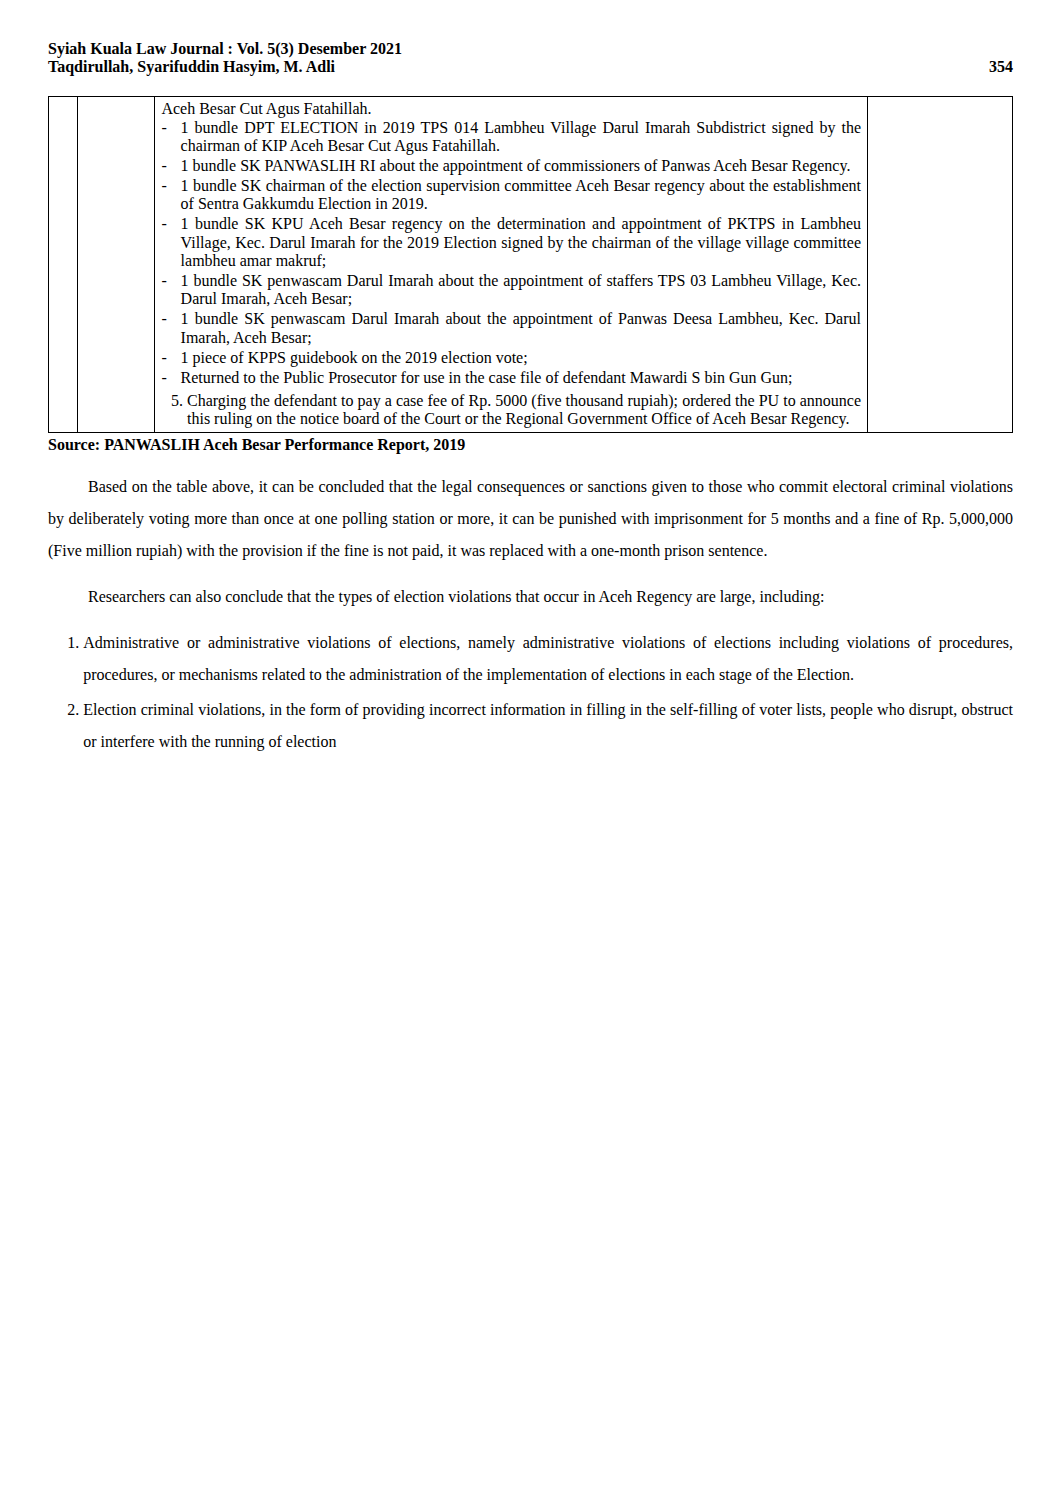Syiah Kuala Law Journal : Vol. 5(3) Desember 2021
Taqdirullah, Syarifuddin Hasyim, M. Adli 354
| | | Aceh Besar Cut Agus Fatahillah. 1 bundle DPT ELECTION in 2019 TPS 014 Lambheu Village Darul Imarah Subdistrict signed by the chairman of KIP Aceh Besar Cut Agus Fatahillah. 1 bundle SK PANWASLIH RI about the appointment of commissioners of Panwas Aceh Besar Regency. 1 bundle SK chairman of the election supervision committee Aceh Besar regency about the establishment of Sentra Gakkumdu Election in 2019. 1 bundle SK KPU Aceh Besar regency on the determination and appointment of PKTPS in Lambheu Village, Kec. Darul Imarah for the 2019 Election signed by the chairman of the village village committee lambheu amar makruf; 1 bundle SK penwascam Darul Imarah about the appointment of staffers TPS 03 Lambheu Village, Kec. Darul Imarah, Aceh Besar; 1 bundle SK penwascam Darul Imarah about the appointment of Panwas Deesa Lambheu, Kec. Darul Imarah, Aceh Besar; 1 piece of KPPS guidebook on the 2019 election vote; Returned to the Public Prosecutor for use in the case file of defendant Mawardi S bin Gun Gun; Charging the defendant to pay a case fee of Rp. 5000 (five thousand rupiah); ordered the PU to announce this ruling on the notice board of the Court or the Regional Government Office of Aceh Besar Regency. | |
Source: PANWASLIH Aceh Besar Performance Report, 2019
Based on the table above, it can be concluded that the legal consequences or sanctions given to those who commit electoral criminal violations by deliberately voting more than once at one polling station or more, it can be punished with imprisonment for 5 months and a fine of Rp. 5,000,000 (Five million rupiah) with the provision if the fine is not paid, it was replaced with a one-month prison sentence.
Researchers can also conclude that the types of election violations that occur in Aceh Regency are large, including:
Administrative or administrative violations of elections, namely administrative violations of elections including violations of procedures, procedures, or mechanisms related to the administration of the implementation of elections in each stage of the Election.
Election criminal violations, in the form of providing incorrect information in filling in the self-filling of voter lists, people who disrupt, obstruct or interfere with the running of election